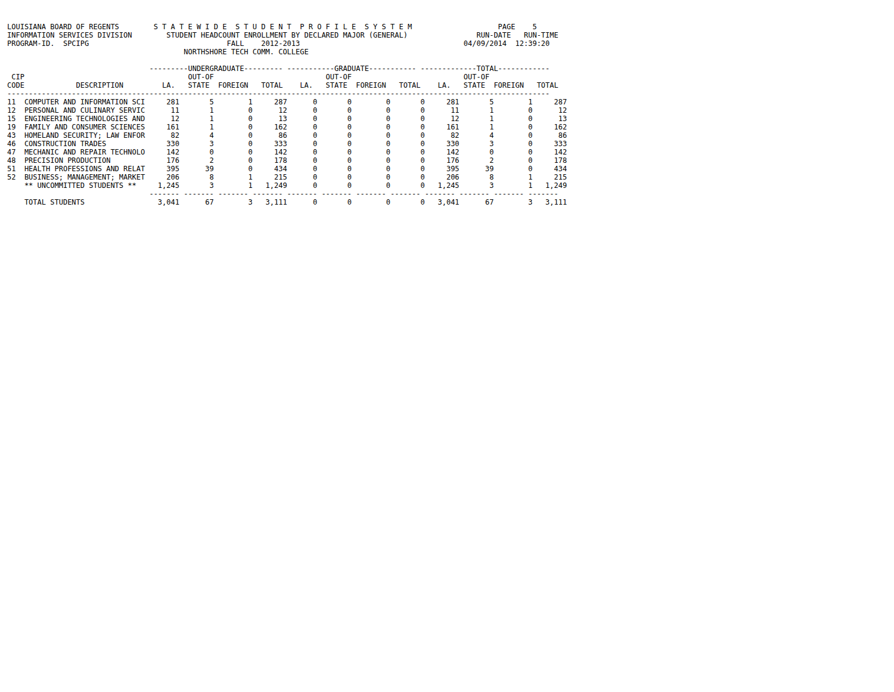LOUISIANA BOARD OF REGENTS        S T A T E W I D E  S T U D E N T  P R O F I L E  S Y S T E M                    PAGE    5
INFORMATION SERVICES DIVISION        STUDENT HEADCOUNT ENROLLMENT BY DECLARED MAJOR (GENERAL)                RUN-DATE   RUN-TIME
PROGRAM-ID.  SPCIPG                                FALL    2012-2013                                      04/09/2014  12:39:20
                                         NORTHSHORE TECH COMM. COLLEGE

                                 ---------UNDERGRADUATE--------- -----------GRADUATE----------- -------------TOTAL------------
 CIP                                      OUT-OF                          OUT-OF                          OUT-OF
CODE            DESCRIPTION         LA.   STATE  FOREIGN   TOTAL    LA.   STATE  FOREIGN   TOTAL    LA.   STATE  FOREIGN   TOTAL
------------------------------------------------------------------------------------------------------------------------------
11  COMPUTER AND INFORMATION SCI     281       5        1     287      0       0        0       0     281       5        1     287
12  PERSONAL AND CULINARY SERVIC      11       1        0      12      0       0        0       0      11       1        0      12
15  ENGINEERING TECHNOLOGIES AND      12       1        0      13      0       0        0       0      12       1        0      13
19  FAMILY AND CONSUMER SCIENCES     161       1        0     162      0       0        0       0     161       1        0     162
43  HOMELAND SECURITY; LAW ENFOR      82       4        0      86      0       0        0       0      82       4        0      86
46  CONSTRUCTION TRADES              330       3        0     333      0       0        0       0     330       3        0     333
47  MECHANIC AND REPAIR TECHNOLO     142       0        0     142      0       0        0       0     142       0        0     142
48  PRECISION PRODUCTION             176       2        0     178      0       0        0       0     176       2        0     178
51  HEALTH PROFESSIONS AND RELAT     395      39        0     434      0       0        0       0     395      39        0     434
52  BUSINESS; MANAGEMENT; MARKET     206       8        1     215      0       0        0       0     206       8        1     215
    ** UNCOMMITTED STUDENTS **     1,245       3        1   1,249      0       0        0       0   1,245       3        1   1,249
                                 ------- ------- ------- ------- ------- ------- ------- ------- ------- ------- ------- -------
    TOTAL STUDENTS                 3,041      67        3   3,111      0       0        0       0   3,041      67        3   3,111